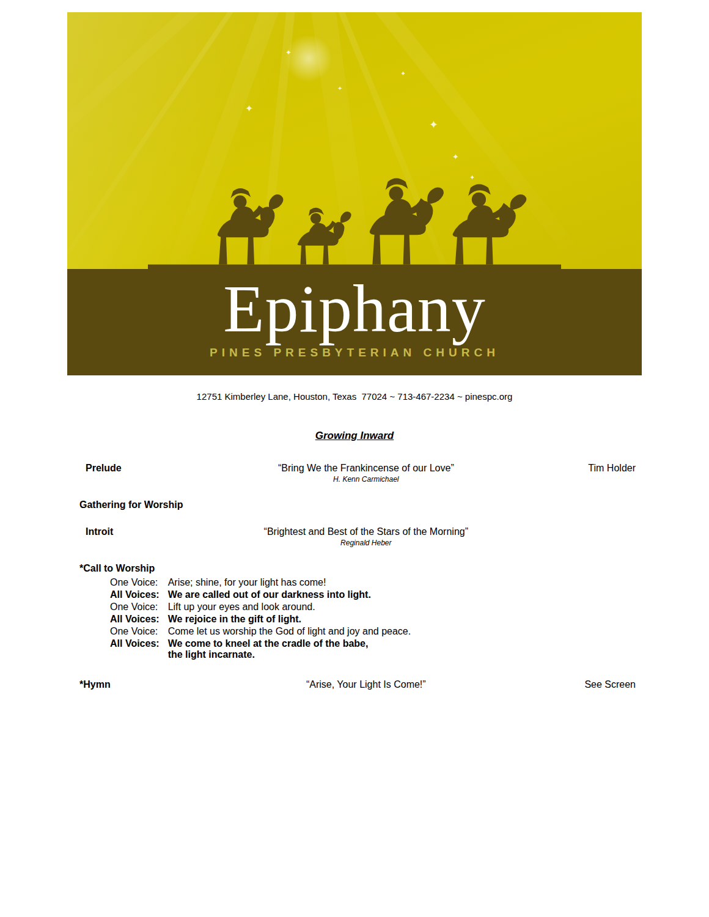✦ ✦ ✦ ✦ ✦ ✦ ✦
Epiphany
PINES PRESBYTERIAN CHURCH
12751 Kimberley Lane, Houston, Texas 77024 ~ 713-467-2234 ~ pinespc.org
Growing Inward
Prelude
“Bring We the Frankincense of our Love” H. Kenn Carmichael
Tim Holder
Gathering for Worship
Introit
“Brightest and Best of the Stars of the Morning” Reginald Heber
*Call to Worship
| One Voice: | Arise; shine, for your light has come! |
| All Voices: | We are called out of our darkness into light. |
| One Voice: | Lift up your eyes and look around. |
| All Voices: | We rejoice in the gift of light. |
| One Voice: | Come let us worship the God of light and joy and peace. |
| All Voices: | We come to kneel at the cradle of the babe, the light incarnate. |
*Hymn
“Arise, Your Light Is Come!”
See Screen